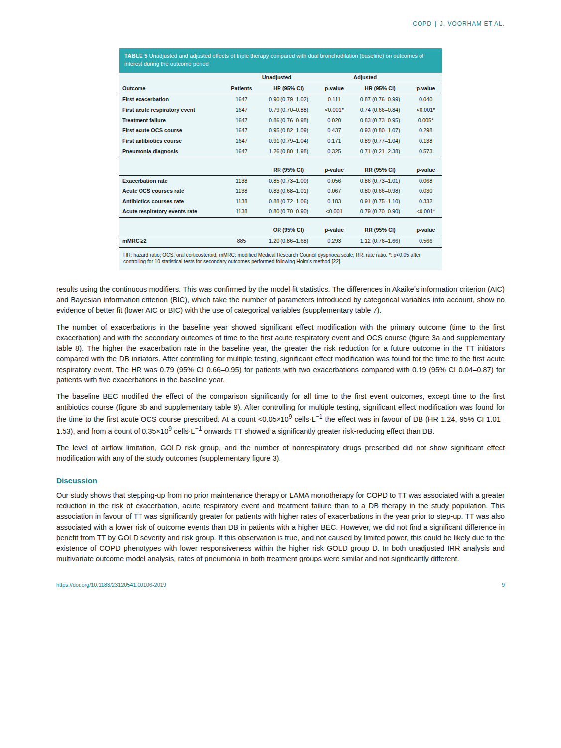COPD|J. VOORHAM ET AL.
TABLE 5 Unadjusted and adjusted effects of triple therapy compared with dual bronchodilation (baseline) on outcomes of interest during the outcome period
| | | Unadjusted | Adjusted |
| --- | --- | --- | --- |
| Outcome | Patients | HR (95% CI) | p-value | HR (95% CI) | p-value |
| First exacerbation | 1647 | 0.90 (0.79–1.02) | 0.111 | 0.87 (0.76–0.99) | 0.040 |
| First acute respiratory event | 1647 | 0.79 (0.70–0.88) | <0.001* | 0.74 (0.66–0.84) | <0.001* |
| Treatment failure | 1647 | 0.86 (0.76–0.98) | 0.020 | 0.83 (0.73–0.95) | 0.005* |
| First acute OCS course | 1647 | 0.95 (0.82–1.09) | 0.437 | 0.93 (0.80–1.07) | 0.298 |
| First antibiotics course | 1647 | 0.91 (0.79–1.04) | 0.171 | 0.89 (0.77–1.04) | 0.138 |
| Pneumonia diagnosis | 1647 | 1.26 (0.80–1.98) | 0.325 | 0.71 (0.21–2.38) | 0.573 |
| | | RR (95% CI) | p-value | RR (95% CI) | p-value |
| Exacerbation rate | 1138 | 0.85 (0.73–1.00) | 0.056 | 0.86 (0.73–1.01) | 0.068 |
| Acute OCS courses rate | 1138 | 0.83 (0.68–1.01) | 0.067 | 0.80 (0.66–0.98) | 0.030 |
| Antibiotics courses rate | 1138 | 0.88 (0.72–1.06) | 0.183 | 0.91 (0.75–1.10) | 0.332 |
| Acute respiratory events rate | 1138 | 0.80 (0.70–0.90) | <0.001 | 0.79 (0.70–0.90) | <0.001* |
| | | OR (95% CI) | p-value | RR (95% CI) | p-value |
| mMRC ≥2 | 885 | 1.20 (0.86–1.68) | 0.293 | 1.12 (0.76–1.66) | 0.566 |
HR: hazard ratio; OCS: oral corticosteroid; mMRC: modified Medical Research Council dyspnoea scale; RR: rate ratio. *: p<0.05 after controlling for 10 statistical tests for secondary outcomes performed following Holmʼs method [22].
results using the continuous modifiers. This was confirmed by the model fit statistics. The differences in Akaikeʼs information criterion (AIC) and Bayesian information criterion (BIC), which take the number of parameters introduced by categorical variables into account, show no evidence of better fit (lower AIC or BIC) with the use of categorical variables (supplementary table 7).
The number of exacerbations in the baseline year showed significant effect modification with the primary outcome (time to the first exacerbation) and with the secondary outcomes of time to the first acute respiratory event and OCS course (figure 3a and supplementary table 8). The higher the exacerbation rate in the baseline year, the greater the risk reduction for a future outcome in the TT initiators compared with the DB initiators. After controlling for multiple testing, significant effect modification was found for the time to the first acute respiratory event. The HR was 0.79 (95% CI 0.66–0.95) for patients with two exacerbations compared with 0.19 (95% CI 0.04–0.87) for patients with five exacerbations in the baseline year.
The baseline BEC modified the effect of the comparison significantly for all time to the first event outcomes, except time to the first antibiotics course (figure 3b and supplementary table 9). After controlling for multiple testing, significant effect modification was found for the time to the first acute OCS course prescribed. At a count <0.05×109 cells·L−1 the effect was in favour of DB (HR 1.24, 95% CI 1.01–1.53), and from a count of 0.35×109 cells·L−1 onwards TT showed a significantly greater risk-reducing effect than DB.
The level of airflow limitation, GOLD risk group, and the number of nonrespiratory drugs prescribed did not show significant effect modification with any of the study outcomes (supplementary figure 3).
Discussion
Our study shows that stepping-up from no prior maintenance therapy or LAMA monotherapy for COPD to TT was associated with a greater reduction in the risk of exacerbation, acute respiratory event and treatment failure than to a DB therapy in the study population. This association in favour of TT was significantly greater for patients with higher rates of exacerbations in the year prior to step-up. TT was also associated with a lower risk of outcome events than DB in patients with a higher BEC. However, we did not find a significant difference in benefit from TT by GOLD severity and risk group. If this observation is true, and not caused by limited power, this could be likely due to the existence of COPD phenotypes with lower responsiveness within the higher risk GOLD group D. In both unadjusted IRR analysis and multivariate outcome model analysis, rates of pneumonia in both treatment groups were similar and not significantly different.
https://doi.org/10.1183/23120541.00106-2019 9